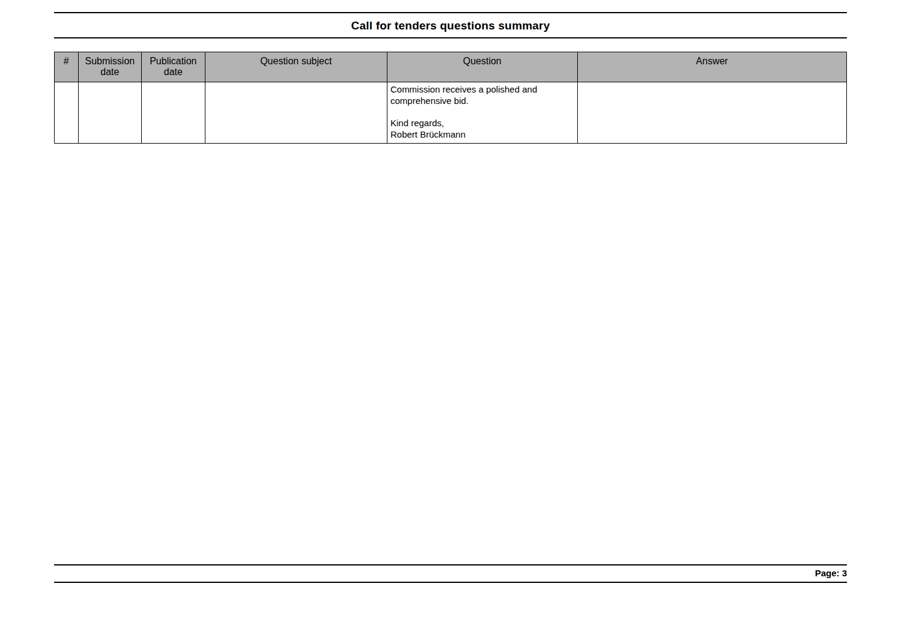Call for tenders questions summary
| # | Submission date | Publication date | Question subject | Question | Answer |
| --- | --- | --- | --- | --- | --- |
| | | | | Commission receives a polished and comprehensive bid. Kind regards, Robert Brückmann | |
Page: 3